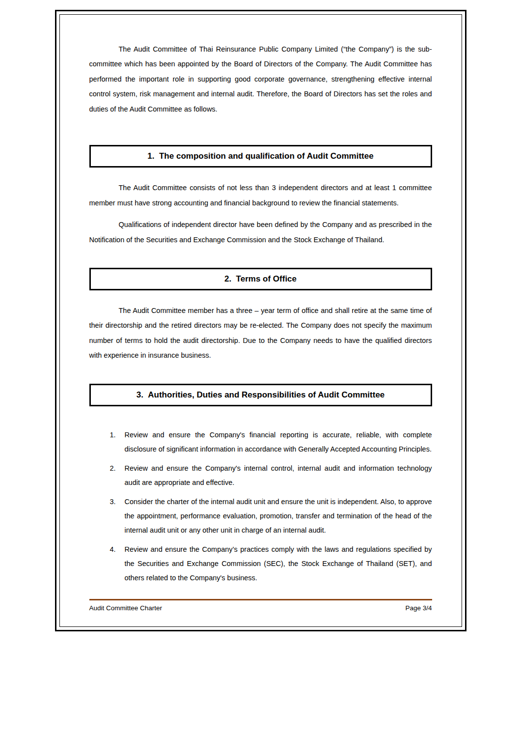The Audit Committee of Thai Reinsurance Public Company Limited (“the Company”) is the sub-committee which has been appointed by the Board of Directors of the Company. The Audit Committee has performed the important role in supporting good corporate governance, strengthening effective internal control system, risk management and internal audit. Therefore, the Board of Directors has set the roles and duties of the Audit Committee as follows.
1. The composition and qualification of Audit Committee
The Audit Committee consists of not less than 3 independent directors and at least 1 committee member must have strong accounting and financial background to review the financial statements.
Qualifications of independent director have been defined by the Company and as prescribed in the Notification of the Securities and Exchange Commission and the Stock Exchange of Thailand.
2. Terms of Office
The Audit Committee member has a three – year term of office and shall retire at the same time of their directorship and the retired directors may be re-elected. The Company does not specify the maximum number of terms to hold the audit directorship. Due to the Company needs to have the qualified directors with experience in insurance business.
3. Authorities, Duties and Responsibilities of Audit Committee
Review and ensure the Company's financial reporting is accurate, reliable, with complete disclosure of significant information in accordance with Generally Accepted Accounting Principles.
Review and ensure the Company's internal control, internal audit and information technology audit are appropriate and effective.
Consider the charter of the internal audit unit and ensure the unit is independent. Also, to approve the appointment, performance evaluation, promotion, transfer and termination of the head of the internal audit unit or any other unit in charge of an internal audit.
Review and ensure the Company’s practices comply with the laws and regulations specified by the Securities and Exchange Commission (SEC), the Stock Exchange of Thailand (SET), and others related to the Company's business.
Audit Committee Charter Page 3/4